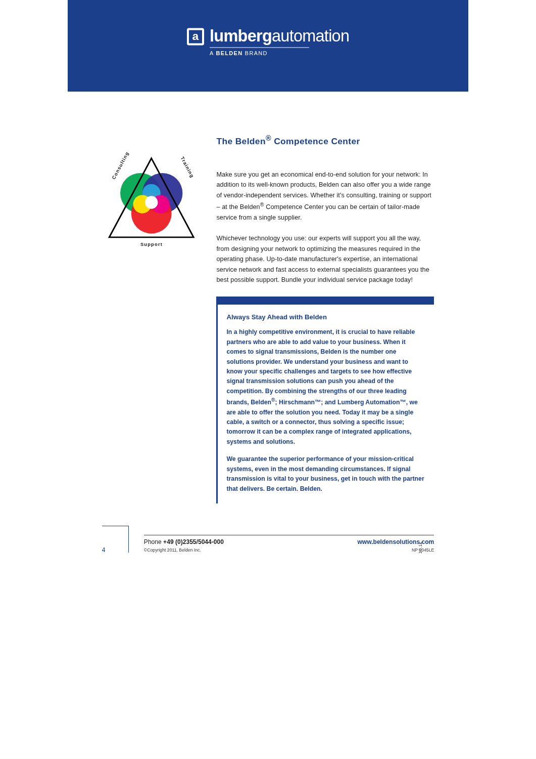a
lumbergautomation
A BELDEN BRAND
Consulting Training Support
The Belden® Competence Center
Make sure you get an economical end-to-end solution for your network: In addition to its well-known products, Belden can also offer you a wide range of vendor-independent services. Whether it's consulting, training or support – at the Belden® Competence Center you can be certain of tailor-made service from a single supplier.
Whichever technology you use: our experts will support you all the way, from designing your network to optimizing the measures required in the operating phase. Up-to-date manufacturer's expertise, an international service network and fast access to external specialists guarantees you the best possible support. Bundle your individual service package today!
Always Stay Ahead with Belden
In a highly competitive environment, it is crucial to have reliable partners who are able to add value to your business. When it comes to signal transmissions, Belden is the number one solutions provider. We understand your business and want to know your specific challenges and targets to see how effective signal transmission solutions can push you ahead of the competition. By combining the strengths of our three leading brands, Belden®; Hirschmann™; and Lumberg Automation™, we are able to offer the solution you need. Today it may be a single cable, a switch or a connector, thus solving a specific issue; tomorrow it can be a complex range of integrated applications, systems and solutions.
We guarantee the superior performance of your mission-critical systems, even in the most demanding circumstances. If signal transmission is vital to your business, get in touch with the partner that delivers. Be certain. Belden.
4
Phone +49 (0)2355/5044-000 www.beldensolutions.com
©Copyright 2011, Belden Inc. NP 1045LE
10.11